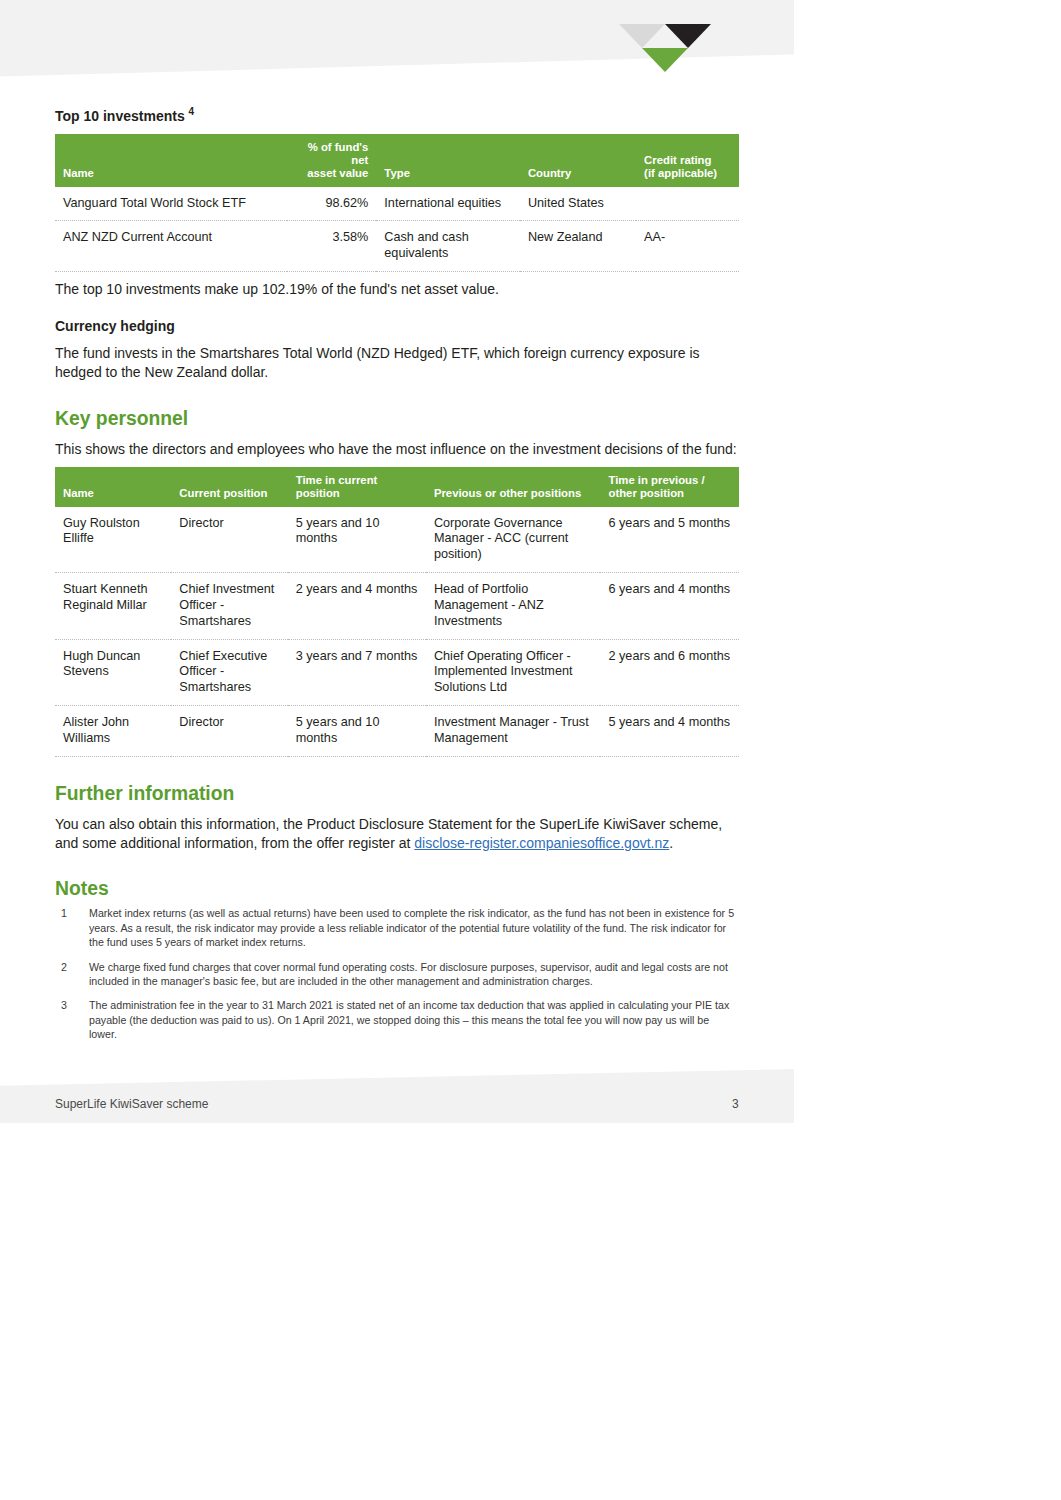Top 10 investments 4
| Name | % of fund's net asset value | Type | Country | Credit rating (if applicable) |
| --- | --- | --- | --- | --- |
| Vanguard Total World Stock ETF | 98.62% | International equities | United States | |
| ANZ NZD Current Account | 3.58% | Cash and cash equivalents | New Zealand | AA- |
The top 10 investments make up 102.19% of the fund's net asset value.
Currency hedging
The fund invests in the Smartshares Total World (NZD Hedged) ETF, which foreign currency exposure is hedged to the New Zealand dollar.
Key personnel
This shows the directors and employees who have the most influence on the investment decisions of the fund:
| Name | Current position | Time in current position | Previous or other positions | Time in previous / other position |
| --- | --- | --- | --- | --- |
| Guy Roulston Elliffe | Director | 5 years and 10 months | Corporate Governance Manager - ACC (current position) | 6 years and 5 months |
| Stuart Kenneth Reginald Millar | Chief Investment Officer - Smartshares | 2 years and 4 months | Head of Portfolio Management - ANZ Investments | 6 years and 4 months |
| Hugh Duncan Stevens | Chief Executive Officer - Smartshares | 3 years and 7 months | Chief Operating Officer - Implemented Investment Solutions Ltd | 2 years and 6 months |
| Alister John Williams | Director | 5 years and 10 months | Investment Manager - Trust Management | 5 years and 4 months |
Further information
You can also obtain this information, the Product Disclosure Statement for the SuperLife KiwiSaver scheme, and some additional information, from the offer register at disclose-register.companiesoffice.govt.nz.
Notes
1
Market index returns (as well as actual returns) have been used to complete the risk indicator, as the fund has not been in existence for 5 years. As a result, the risk indicator may provide a less reliable indicator of the potential future volatility of the fund. The risk indicator for the fund uses 5 years of market index returns.
2
We charge fixed fund charges that cover normal fund operating costs. For disclosure purposes, supervisor, audit and legal costs are not included in the manager's basic fee, but are included in the other management and administration charges.
3
The administration fee in the year to 31 March 2021 is stated net of an income tax deduction that was applied in calculating your PIE tax payable (the deduction was paid to us). On 1 April 2021, we stopped doing this – this means the total fee you will now pay us will be lower.
4
The top 10 investments listed in the table exclude current assets and current liabilities, and as a result do not sum to 100%.
SuperLife KiwiSaver scheme 3